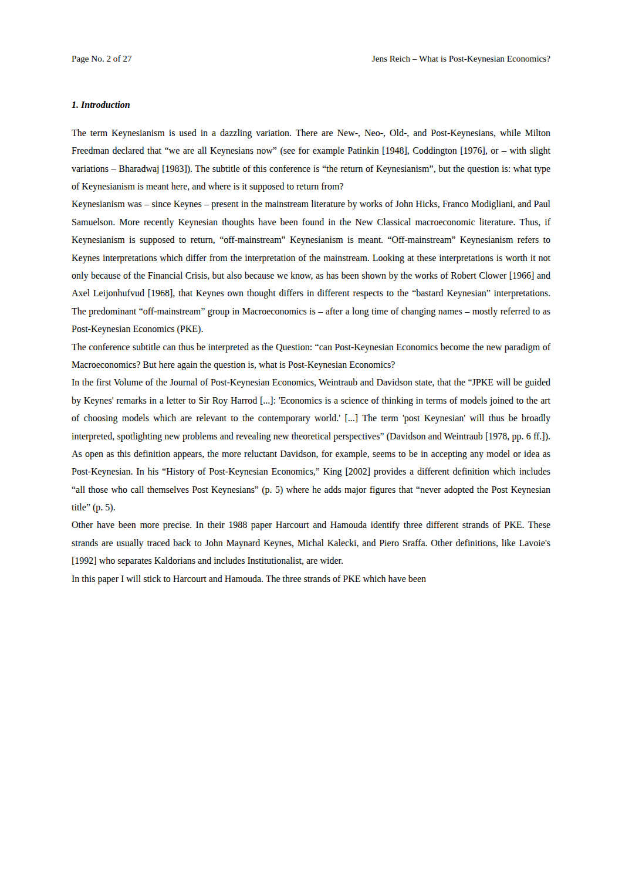Page No. 2 of 27 Jens Reich – What is Post-Keynesian Economics?
1. Introduction
The term Keynesianism is used in a dazzling variation. There are New-, Neo-, Old-, and Post-Keynesians, while Milton Freedman declared that “we are all Keynesians now” (see for example Patinkin [1948], Coddington [1976], or – with slight variations – Bharadwaj [1983]). The subtitle of this conference is “the return of Keynesianism”, but the question is: what type of Keynesianism is meant here, and where is it supposed to return from?
Keynesianism was – since Keynes – present in the mainstream literature by works of John Hicks, Franco Modigliani, and Paul Samuelson. More recently Keynesian thoughts have been found in the New Classical macroeconomic literature. Thus, if Keynesianism is supposed to return, “off-mainstream” Keynesianism is meant. “Off-mainstream” Keynesianism refers to Keynes interpretations which differ from the interpretation of the mainstream. Looking at these interpretations is worth it not only because of the Financial Crisis, but also because we know, as has been shown by the works of Robert Clower [1966] and Axel Leijonhufvud [1968], that Keynes own thought differs in different respects to the “bastard Keynesian” interpretations. The predominant “off-mainstream” group in Macroeconomics is – after a long time of changing names – mostly referred to as Post-Keynesian Economics (PKE).
The conference subtitle can thus be interpreted as the Question: “can Post-Keynesian Economics become the new paradigm of Macroeconomics? But here again the question is, what is Post-Keynesian Economics?
In the first Volume of the Journal of Post-Keynesian Economics, Weintraub and Davidson state, that the “JPKE will be guided by Keynes' remarks in a letter to Sir Roy Harrod [...]: 'Economics is a science of thinking in terms of models joined to the art of choosing models which are relevant to the contemporary world.' [...] The term 'post Keynesian' will thus be broadly interpreted, spotlighting new problems and revealing new theoretical perspectives” (Davidson and Weintraub [1978, pp. 6 ff.]). As open as this definition appears, the more reluctant Davidson, for example, seems to be in accepting any model or idea as Post-Keynesian. In his “History of Post-Keynesian Economics,” King [2002] provides a different definition which includes “all those who call themselves Post Keynesians” (p. 5) where he adds major figures that “never adopted the Post Keynesian title” (p. 5).
Other have been more precise. In their 1988 paper Harcourt and Hamouda identify three different strands of PKE. These strands are usually traced back to John Maynard Keynes, Michal Kalecki, and Piero Sraffa. Other definitions, like Lavoie's [1992] who separates Kaldorians and includes Institutionalist, are wider.
In this paper I will stick to Harcourt and Hamouda. The three strands of PKE which have been